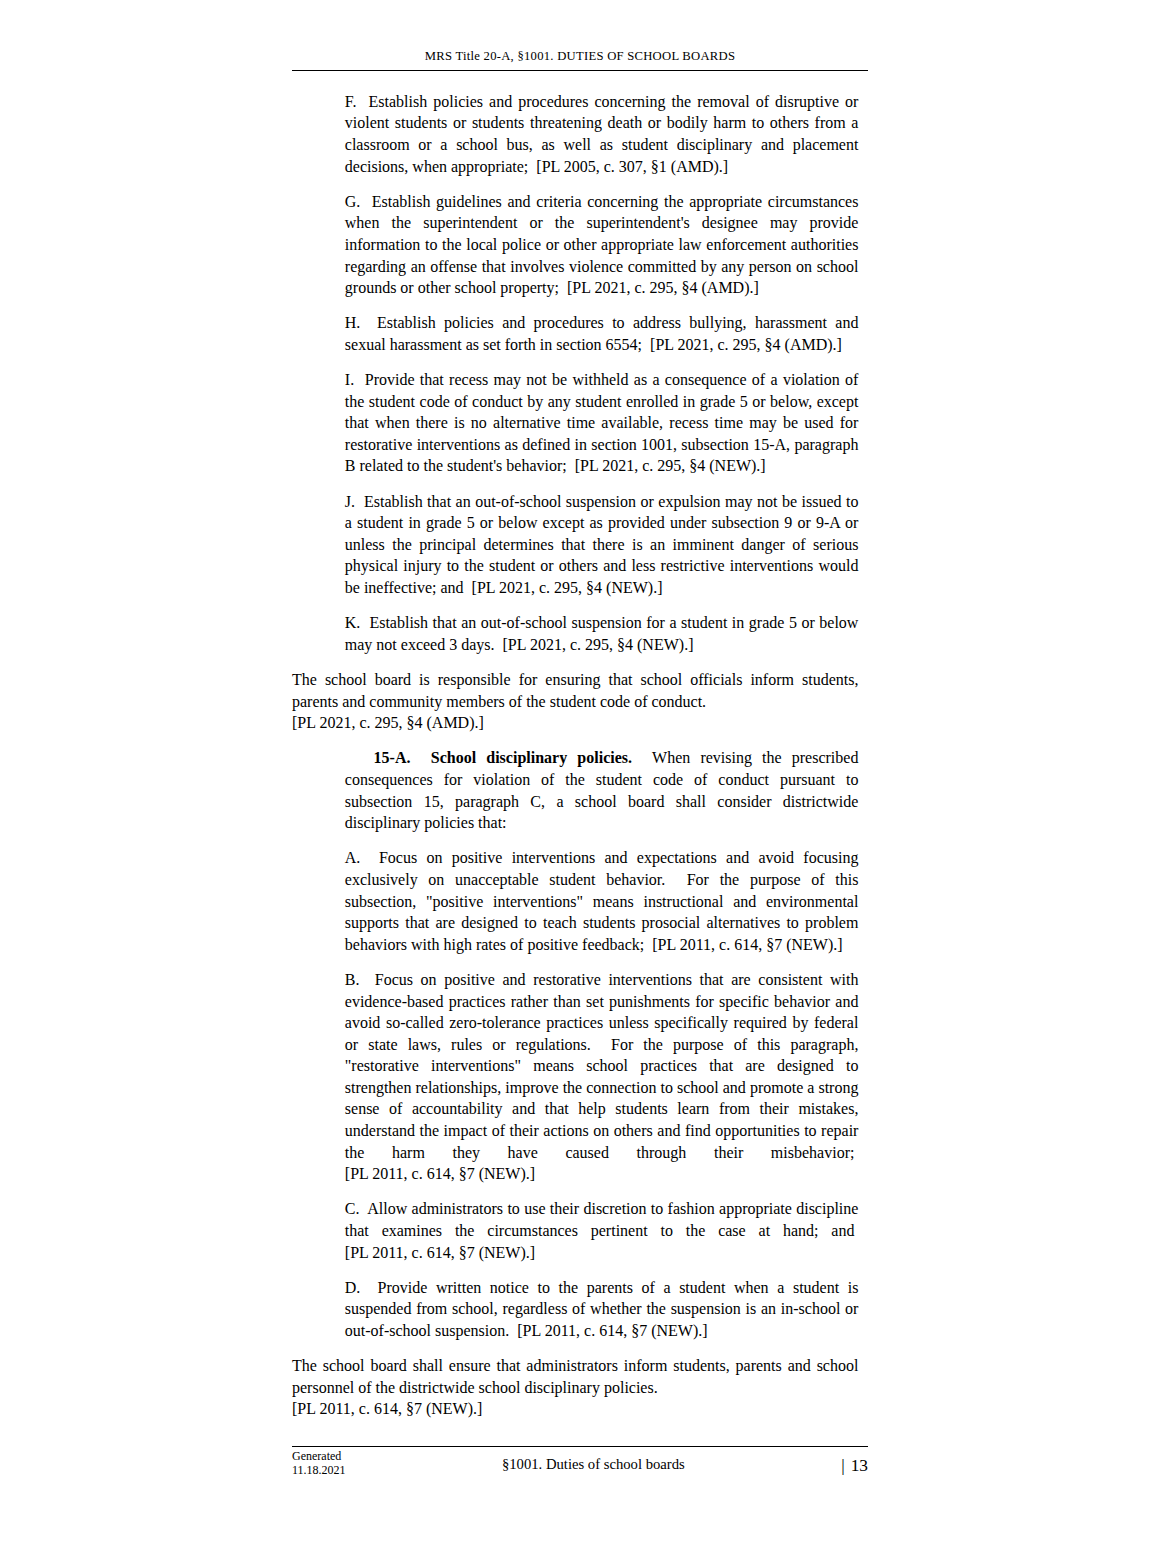MRS Title 20-A, §1001. DUTIES OF SCHOOL BOARDS
F. Establish policies and procedures concerning the removal of disruptive or violent students or students threatening death or bodily harm to others from a classroom or a school bus, as well as student disciplinary and placement decisions, when appropriate; [PL 2005, c. 307, §1 (AMD).]
G. Establish guidelines and criteria concerning the appropriate circumstances when the superintendent or the superintendent's designee may provide information to the local police or other appropriate law enforcement authorities regarding an offense that involves violence committed by any person on school grounds or other school property; [PL 2021, c. 295, §4 (AMD).]
H. Establish policies and procedures to address bullying, harassment and sexual harassment as set forth in section 6554; [PL 2021, c. 295, §4 (AMD).]
I. Provide that recess may not be withheld as a consequence of a violation of the student code of conduct by any student enrolled in grade 5 or below, except that when there is no alternative time available, recess time may be used for restorative interventions as defined in section 1001, subsection 15‑A, paragraph B related to the student's behavior; [PL 2021, c. 295, §4 (NEW).]
J. Establish that an out-of-school suspension or expulsion may not be issued to a student in grade 5 or below except as provided under subsection 9 or 9‑A or unless the principal determines that there is an imminent danger of serious physical injury to the student or others and less restrictive interventions would be ineffective; and [PL 2021, c. 295, §4 (NEW).]
K. Establish that an out-of-school suspension for a student in grade 5 or below may not exceed 3 days. [PL 2021, c. 295, §4 (NEW).]
The school board is responsible for ensuring that school officials inform students, parents and community members of the student code of conduct.
[PL 2021, c. 295, §4 (AMD).]
15-A. School disciplinary policies. When revising the prescribed consequences for violation of the student code of conduct pursuant to subsection 15, paragraph C, a school board shall consider districtwide disciplinary policies that:
A. Focus on positive interventions and expectations and avoid focusing exclusively on unacceptable student behavior. For the purpose of this subsection, "positive interventions" means instructional and environmental supports that are designed to teach students prosocial alternatives to problem behaviors with high rates of positive feedback; [PL 2011, c. 614, §7 (NEW).]
B. Focus on positive and restorative interventions that are consistent with evidence-based practices rather than set punishments for specific behavior and avoid so-called zero-tolerance practices unless specifically required by federal or state laws, rules or regulations. For the purpose of this paragraph, "restorative interventions" means school practices that are designed to strengthen relationships, improve the connection to school and promote a strong sense of accountability and that help students learn from their mistakes, understand the impact of their actions on others and find opportunities to repair the harm they have caused through their misbehavior; [PL 2011, c. 614, §7 (NEW).]
C. Allow administrators to use their discretion to fashion appropriate discipline that examines the circumstances pertinent to the case at hand; and [PL 2011, c. 614, §7 (NEW).]
D. Provide written notice to the parents of a student when a student is suspended from school, regardless of whether the suspension is an in-school or out-of-school suspension. [PL 2011, c. 614, §7 (NEW).]
The school board shall ensure that administrators inform students, parents and school personnel of the districtwide school disciplinary policies.
[PL 2011, c. 614, §7 (NEW).]
Generated
11.18.2021
§1001. Duties of school boards
|13